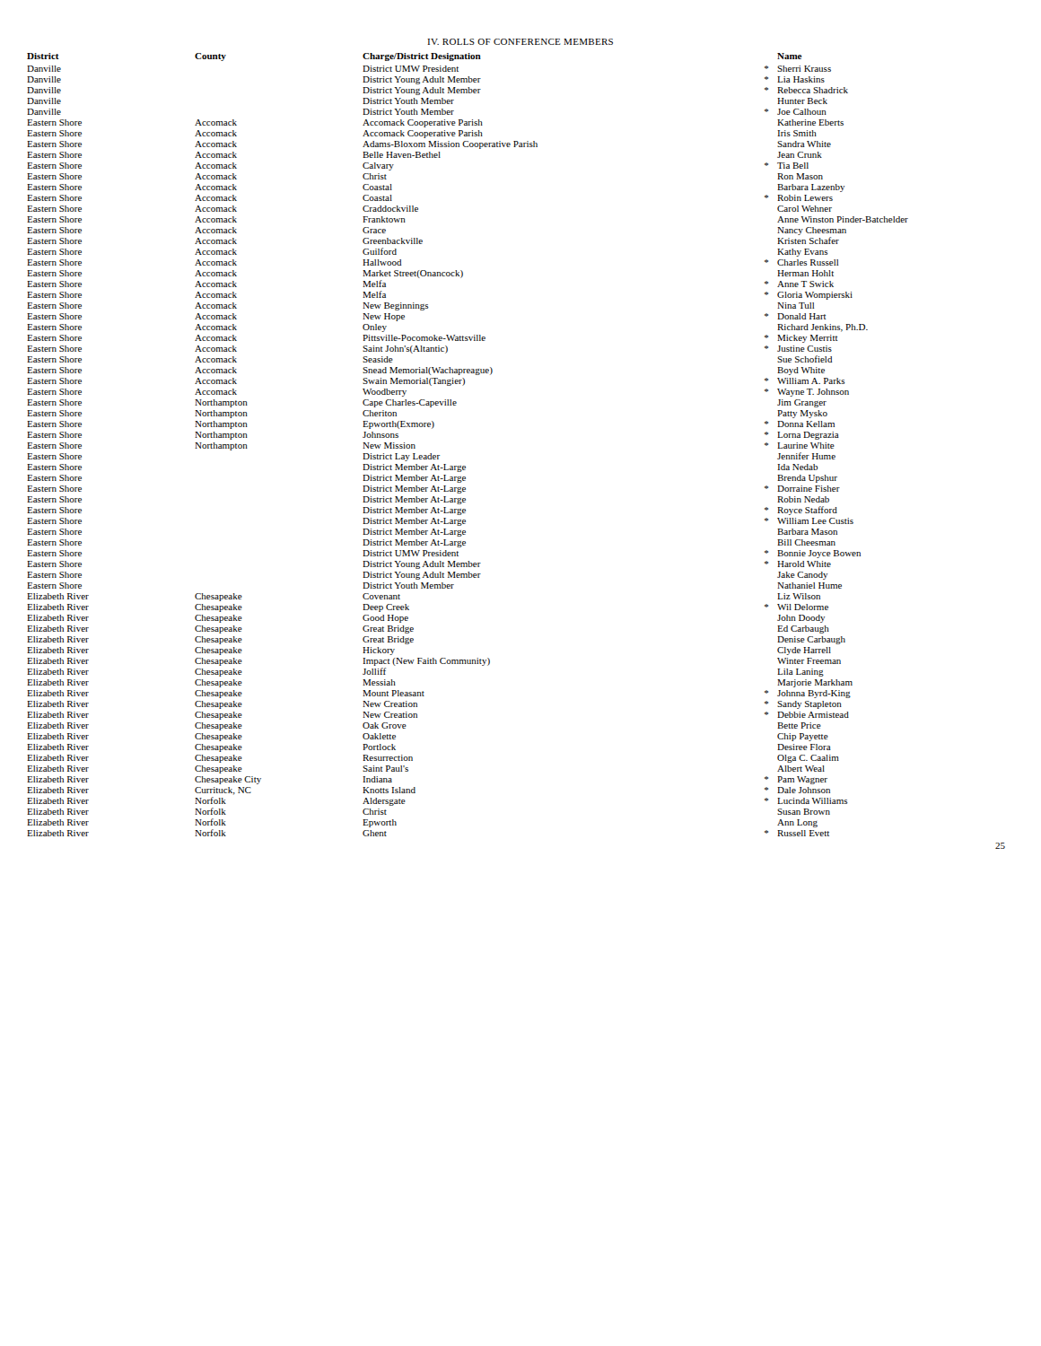IV. ROLLS OF CONFERENCE MEMBERS
| District | County | Charge/District Designation | | Name |
| --- | --- | --- | --- | --- |
| Danville | | District UMW President | * | Sherri Krauss |
| Danville | | District Young Adult Member | * | Lia Haskins |
| Danville | | District Young Adult Member | * | Rebecca Shadrick |
| Danville | | District Youth Member | | Hunter Beck |
| Danville | | District Youth Member | * | Joe Calhoun |
| Eastern Shore | Accomack | Accomack Cooperative Parish | | Katherine Eberts |
| Eastern Shore | Accomack | Accomack Cooperative Parish | | Iris Smith |
| Eastern Shore | Accomack | Adams-Bloxom Mission Cooperative Parish | | Sandra White |
| Eastern Shore | Accomack | Belle Haven-Bethel | | Jean Crunk |
| Eastern Shore | Accomack | Calvary | * | Tia Bell |
| Eastern Shore | Accomack | Christ | | Ron Mason |
| Eastern Shore | Accomack | Coastal | | Barbara Lazenby |
| Eastern Shore | Accomack | Coastal | * | Robin Lewers |
| Eastern Shore | Accomack | Craddockville | | Carol Wehner |
| Eastern Shore | Accomack | Franktown | | Anne Winston Pinder-Batchelder |
| Eastern Shore | Accomack | Grace | | Nancy Cheesman |
| Eastern Shore | Accomack | Greenbackville | | Kristen Schafer |
| Eastern Shore | Accomack | Guilford | | Kathy Evans |
| Eastern Shore | Accomack | Hallwood | * | Charles Russell |
| Eastern Shore | Accomack | Market Street(Onancock) | | Herman Hohlt |
| Eastern Shore | Accomack | Melfa | * | Anne T Swick |
| Eastern Shore | Accomack | Melfa | * | Gloria Wompierski |
| Eastern Shore | Accomack | New Beginnings | | Nina Tull |
| Eastern Shore | Accomack | New Hope | * | Donald Hart |
| Eastern Shore | Accomack | Onley | | Richard Jenkins, Ph.D. |
| Eastern Shore | Accomack | Pittsville-Pocomoke-Wattsville | * | Mickey Merritt |
| Eastern Shore | Accomack | Saint John's(Altantic) | * | Justine Custis |
| Eastern Shore | Accomack | Seaside | | Sue Schofield |
| Eastern Shore | Accomack | Snead Memorial(Wachapreague) | | Boyd White |
| Eastern Shore | Accomack | Swain Memorial(Tangier) | * | William A. Parks |
| Eastern Shore | Accomack | Woodberry | * | Wayne T. Johnson |
| Eastern Shore | Northampton | Cape Charles-Capeville | | Jim Granger |
| Eastern Shore | Northampton | Cheriton | | Patty Mysko |
| Eastern Shore | Northampton | Epworth(Exmore) | * | Donna Kellam |
| Eastern Shore | Northampton | Johnsons | * | Lorna Degrazia |
| Eastern Shore | Northampton | New Mission | * | Laurine White |
| Eastern Shore | | District Lay Leader | | Jennifer Hume |
| Eastern Shore | | District Member At-Large | | Ida Nedab |
| Eastern Shore | | District Member At-Large | | Brenda Upshur |
| Eastern Shore | | District Member At-Large | * | Dorraine Fisher |
| Eastern Shore | | District Member At-Large | | Robin Nedab |
| Eastern Shore | | District Member At-Large | * | Royce Stafford |
| Eastern Shore | | District Member At-Large | * | William Lee Custis |
| Eastern Shore | | District Member At-Large | | Barbara Mason |
| Eastern Shore | | District Member At-Large | | Bill Cheesman |
| Eastern Shore | | District UMW President | * | Bonnie Joyce Bowen |
| Eastern Shore | | District Young Adult Member | * | Harold White |
| Eastern Shore | | District Young Adult Member | | Jake Canody |
| Eastern Shore | | District Youth Member | | Nathaniel Hume |
| Elizabeth River | Chesapeake | Covenant | | Liz Wilson |
| Elizabeth River | Chesapeake | Deep Creek | * | Wil Delorme |
| Elizabeth River | Chesapeake | Good Hope | | John Doody |
| Elizabeth River | Chesapeake | Great Bridge | | Ed Carbaugh |
| Elizabeth River | Chesapeake | Great Bridge | | Denise Carbaugh |
| Elizabeth River | Chesapeake | Hickory | | Clyde Harrell |
| Elizabeth River | Chesapeake | Impact (New Faith Community) | | Winter Freeman |
| Elizabeth River | Chesapeake | Jolliff | | Lila Laning |
| Elizabeth River | Chesapeake | Messiah | | Marjorie Markham |
| Elizabeth River | Chesapeake | Mount Pleasant | * | Johnna Byrd-King |
| Elizabeth River | Chesapeake | New Creation | * | Sandy Stapleton |
| Elizabeth River | Chesapeake | New Creation | * | Debbie Armistead |
| Elizabeth River | Chesapeake | Oak Grove | | Bette Price |
| Elizabeth River | Chesapeake | Oaklette | | Chip Payette |
| Elizabeth River | Chesapeake | Portlock | | Desiree Flora |
| Elizabeth River | Chesapeake | Resurrection | | Olga C. Caalim |
| Elizabeth River | Chesapeake | Saint Paul's | | Albert Weal |
| Elizabeth River | Chesapeake City | Indiana | * | Pam Wagner |
| Elizabeth River | Currituck, NC | Knotts Island | * | Dale Johnson |
| Elizabeth River | Norfolk | Aldersgate | * | Lucinda Williams |
| Elizabeth River | Norfolk | Christ | | Susan Brown |
| Elizabeth River | Norfolk | Epworth | | Ann Long |
| Elizabeth River | Norfolk | Ghent | * | Russell Evett |
25